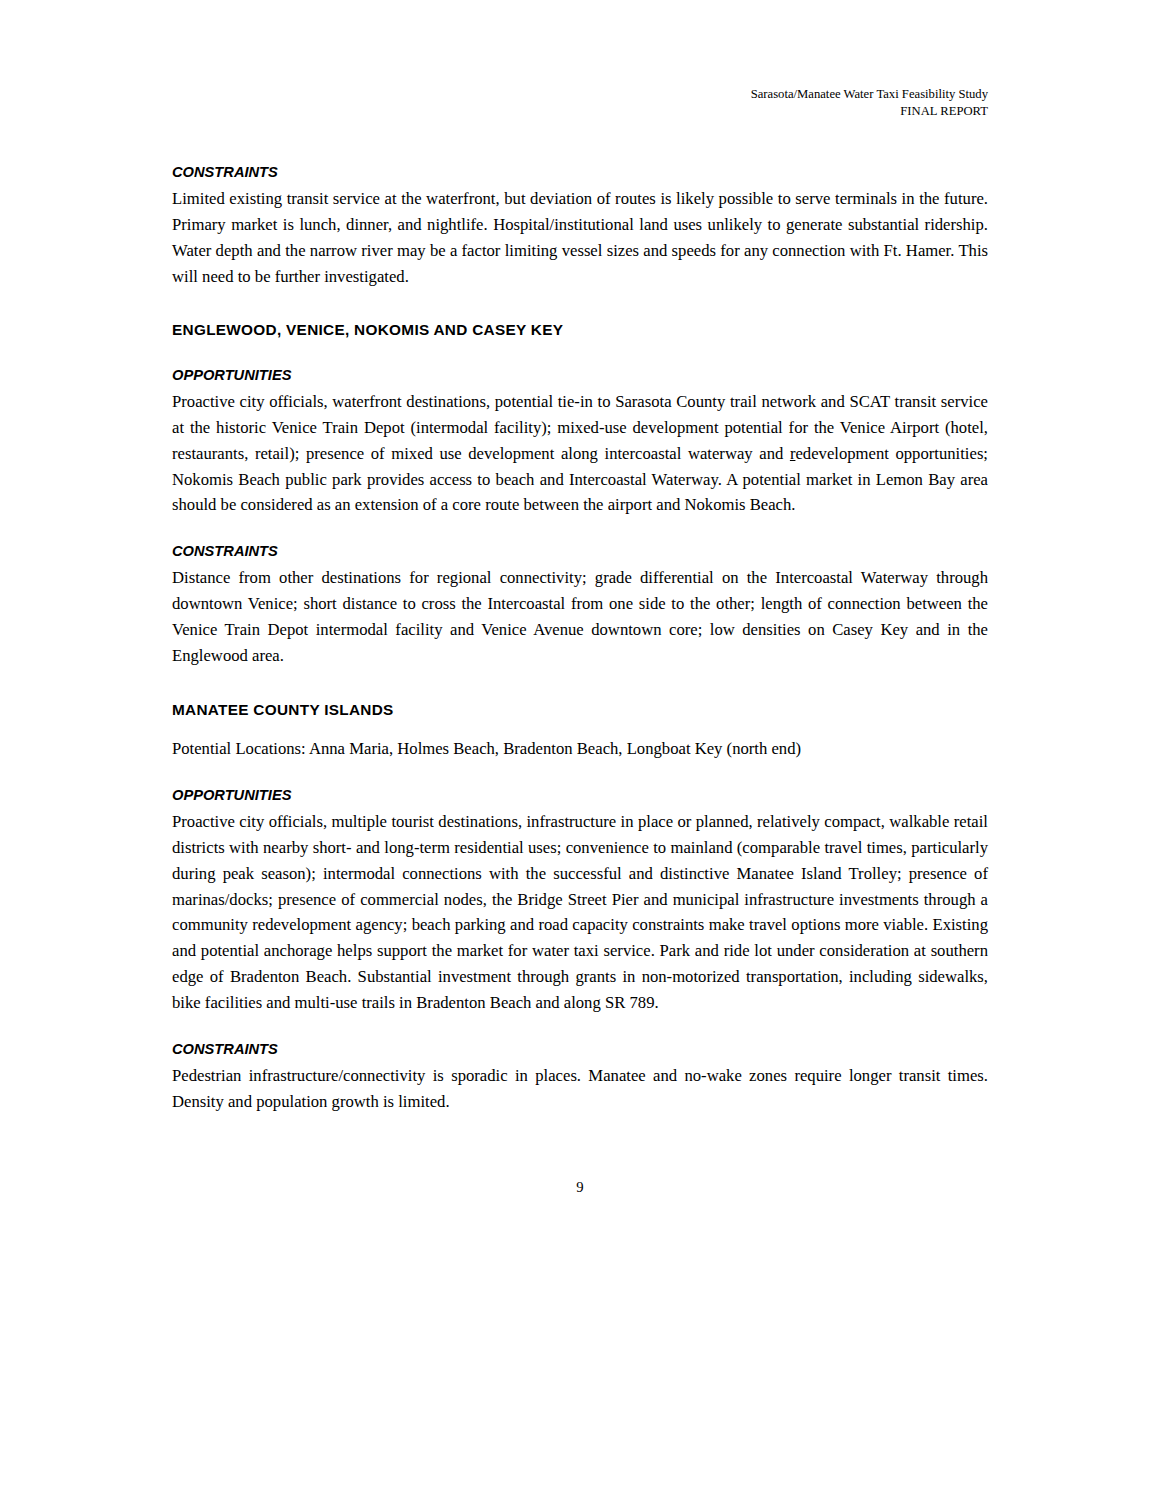Sarasota/Manatee Water Taxi Feasibility Study FINAL REPORT
CONSTRAINTS
Limited existing transit service at the waterfront, but deviation of routes is likely possible to serve terminals in the future. Primary market is lunch, dinner, and nightlife. Hospital/institutional land uses unlikely to generate substantial ridership. Water depth and the narrow river may be a factor limiting vessel sizes and speeds for any connection with Ft. Hamer. This will need to be further investigated.
ENGLEWOOD, VENICE, NOKOMIS AND CASEY KEY
OPPORTUNITIES
Proactive city officials, waterfront destinations, potential tie-in to Sarasota County trail network and SCAT transit service at the historic Venice Train Depot (intermodal facility); mixed-use development potential for the Venice Airport (hotel, restaurants, retail); presence of mixed use development along intercoastal waterway and redevelopment opportunities; Nokomis Beach public park provides access to beach and Intercoastal Waterway. A potential market in Lemon Bay area should be considered as an extension of a core route between the airport and Nokomis Beach.
CONSTRAINTS
Distance from other destinations for regional connectivity; grade differential on the Intercoastal Waterway through downtown Venice; short distance to cross the Intercoastal from one side to the other; length of connection between the Venice Train Depot intermodal facility and Venice Avenue downtown core; low densities on Casey Key and in the Englewood area.
MANATEE COUNTY ISLANDS
Potential Locations: Anna Maria, Holmes Beach, Bradenton Beach, Longboat Key (north end)
OPPORTUNITIES
Proactive city officials, multiple tourist destinations, infrastructure in place or planned, relatively compact, walkable retail districts with nearby short- and long-term residential uses; convenience to mainland (comparable travel times, particularly during peak season); intermodal connections with the successful and distinctive Manatee Island Trolley; presence of marinas/docks; presence of commercial nodes, the Bridge Street Pier and municipal infrastructure investments through a community redevelopment agency; beach parking and road capacity constraints make travel options more viable. Existing and potential anchorage helps support the market for water taxi service. Park and ride lot under consideration at southern edge of Bradenton Beach. Substantial investment through grants in non-motorized transportation, including sidewalks, bike facilities and multi-use trails in Bradenton Beach and along SR 789.
CONSTRAINTS
Pedestrian infrastructure/connectivity is sporadic in places. Manatee and no-wake zones require longer transit times. Density and population growth is limited.
9